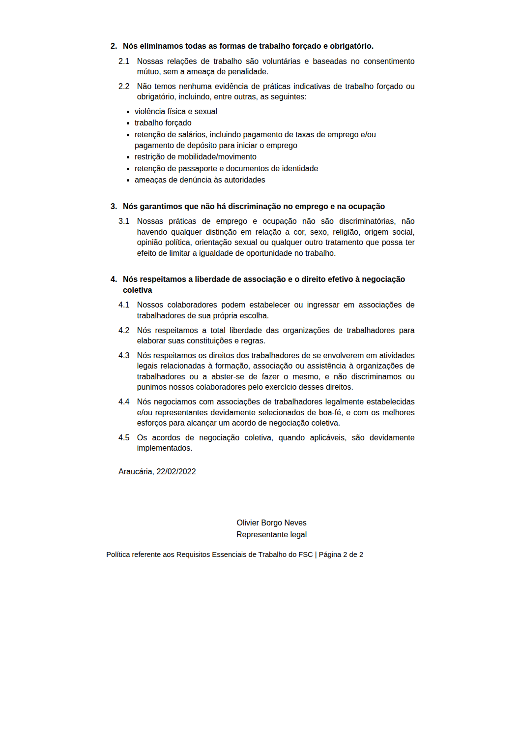2. Nós eliminamos todas as formas de trabalho forçado e obrigatório.
2.1 Nossas relações de trabalho são voluntárias e baseadas no consentimento mútuo, sem a ameaça de penalidade.
2.2 Não temos nenhuma evidência de práticas indicativas de trabalho forçado ou obrigatório, incluindo, entre outras, as seguintes:
violência física e sexual
trabalho forçado
retenção de salários, incluindo pagamento de taxas de emprego e/ou pagamento de depósito para iniciar o emprego
restrição de mobilidade/movimento
retenção de passaporte e documentos de identidade
ameaças de denúncia às autoridades
3. Nós garantimos que não há discriminação no emprego e na ocupação
3.1 Nossas práticas de emprego e ocupação não são discriminatórias, não havendo qualquer distinção em relação a cor, sexo, religião, origem social, opinião política, orientação sexual ou qualquer outro tratamento que possa ter efeito de limitar a igualdade de oportunidade no trabalho.
4. Nós respeitamos a liberdade de associação e o direito efetivo à negociação coletiva
4.1 Nossos colaboradores podem estabelecer ou ingressar em associações de trabalhadores de sua própria escolha.
4.2 Nós respeitamos a total liberdade das organizações de trabalhadores para elaborar suas constituições e regras.
4.3 Nós respeitamos os direitos dos trabalhadores de se envolverem em atividades legais relacionadas à formação, associação ou assistência à organizações de trabalhadores ou a abster-se de fazer o mesmo, e não discriminamos ou punimos nossos colaboradores pelo exercício desses direitos.
4.4 Nós negociamos com associações de trabalhadores legalmente estabelecidas e/ou representantes devidamente selecionados de boa-fé, e com os melhores esforços para alcançar um acordo de negociação coletiva.
4.5 Os acordos de negociação coletiva, quando aplicáveis, são devidamente implementados.
Araucária, 22/02/2022
Olivier Borgo Neves
Representante legal
Política referente aos Requisitos Essenciais de Trabalho do FSC | Página 2 de 2